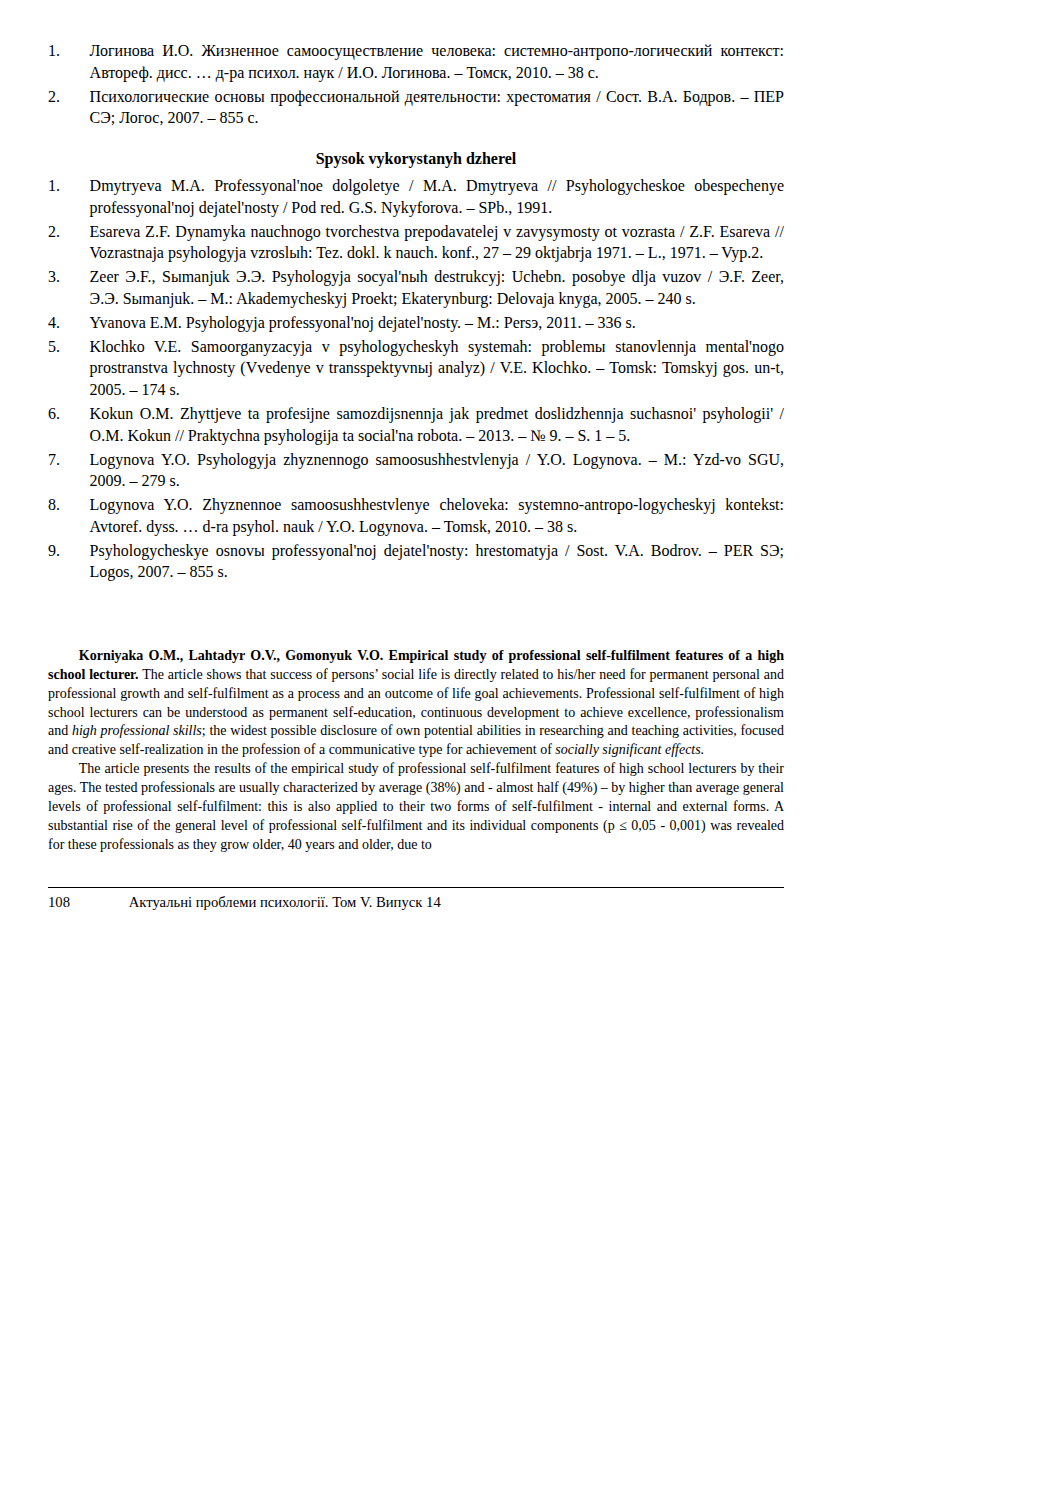Логинова И.О. Жизненное самоосуществление человека: системно-антропо-логический контекст: Автореф. дисс. … д-ра психол. наук / И.О. Логинова. – Томск, 2010. – 38 с.
Психологические основы профессиональной деятельности: хрестоматия / Сост. В.А. Бодров. – ПЕР СЭ; Логос, 2007. – 855 с.
Spysok vykorystanyh dzherel
Dmytryeva M.A. Professyonal'noe dolgoletye / M.A. Dmytryeva // Psyhologycheskoe obespechenye professyonal'noj dejatel'nosty / Pod red. G.S. Nykyforova. – SPb., 1991.
Esareva Z.F. Dynamyka nauchnogo tvorchestva prepodavatelej v zavysymosty ot vozrasta / Z.F. Esareva // Vozrastnaja psyhologyja vzroslыh: Tez. dokl. k nauch. konf., 27 – 29 oktjabrja 1971. – L., 1971. – Vyp.2.
Zeer Э.F., Sыmanjuk Э.Э. Psyhologyja socyal'nыh destrukcyj: Uchebn. posobye dlja vuzov / Э.F. Zeer, Э.Э. Sыmanjuk. – M.: Akademycheskyj Proekt; Ekaterynburg: Delovaja knyga, 2005. – 240 s.
Yvanova E.M. Psyhologyja professyonal'noj dejatel'nosty. – M.: Persэ, 2011. – 336 s.
Klochko V.E. Samoorganyzacyja v psyhologycheskyh systemah: problemы stanovlennja mental'nogo prostranstva lychnosty (Vvedenye v transspektyvnыj analyz) / V.E. Klochko. – Tomsk: Tomskyj gos. un-t, 2005. – 174 s.
Kokun O.M. Zhyttjeve ta profesijne samozdijsnennja jak predmet doslidzhennja suchasnoi' psyhologii' / O.M. Kokun // Praktychna psyhologija ta social'na robota. – 2013. – № 9. – S. 1 – 5.
Logynova Y.O. Psyhologyja zhyznennogo samoosushhestvlenyja / Y.O. Logynova. – M.: Yzd-vo SGU, 2009. – 279 s.
Logynova Y.O. Zhyznennoe samoosushhestvlenye cheloveka: systemno-antropo-logycheskyj kontekst: Avtoref. dyss. … d-ra psyhol. nauk / Y.O. Logynova. – Tomsk, 2010. – 38 s.
Psyhologycheskye osnovы professyonal'noj dejatel'nosty: hrestomatyja / Sost. V.A. Bodrov. – PER SЭ; Logos, 2007. – 855 s.
Korniyaka O.M., Lahtadyr O.V., Gomonyuk V.O. Empirical study of professional self-fulfilment features of a high school lecturer. The article shows that success of persons’ social life is directly related to his/her need for permanent personal and professional growth and self-fulfilment as a process and an outcome of life goal achievements. Professional self-fulfilment of high school lecturers can be understood as permanent self-education, continuous development to achieve excellence, professionalism and high professional skills; the widest possible disclosure of own potential abilities in researching and teaching activities, focused and creative self-realization in the profession of a communicative type for achievement of socially significant effects.
The article presents the results of the empirical study of professional self-fulfilment features of high school lecturers by their ages. The tested professionals are usually characterized by average (38%) and - almost half (49%) – by higher than average general levels of professional self-fulfilment: this is also applied to their two forms of self-fulfilment - internal and external forms. A substantial rise of the general level of professional self-fulfilment and its individual components (p ≤ 0,05 - 0,001) was revealed for these professionals as they grow older, 40 years and older, due to
108 Актуальні проблеми психології. Том V. Випуск 14